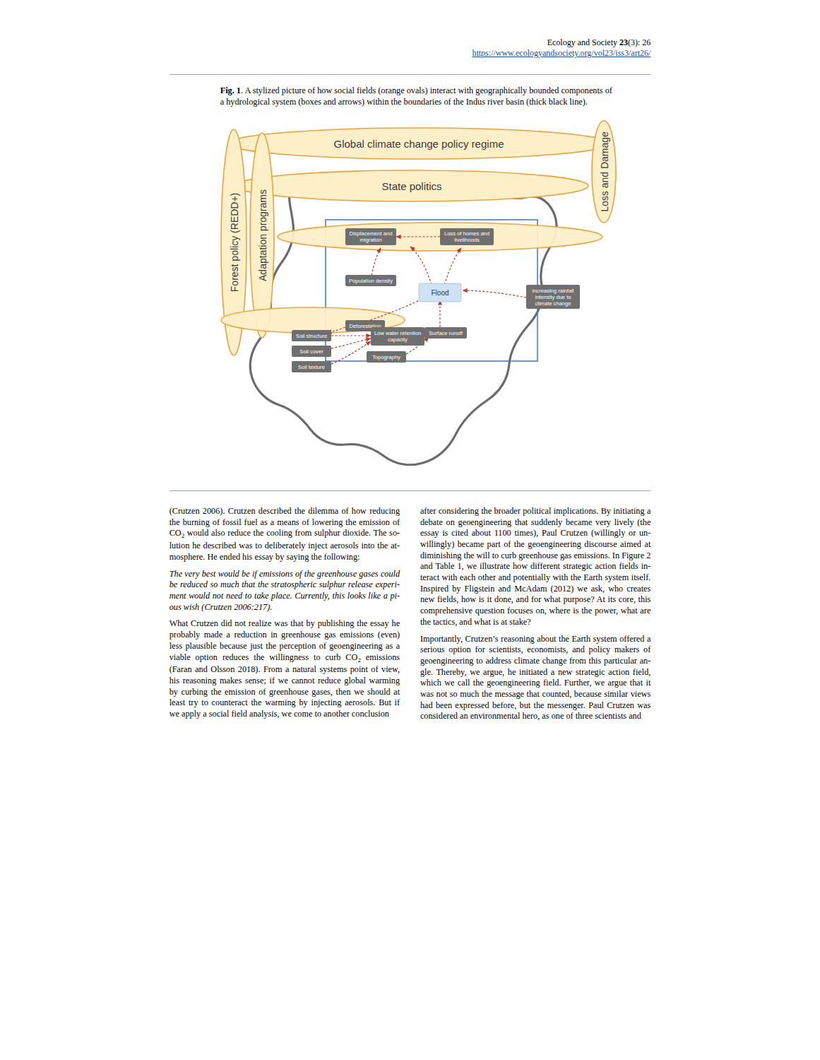Ecology and Society 23(3): 26
https://www.ecologyandsociety.org/vol23/iss3/art26/
Fig. 1. A stylized picture of how social fields (orange ovals) interact with geographically bounded components of a hydrological system (boxes and arrows) within the boundaries of the Indus river basin (thick black line).
Global climate change policy regime State politics Forest policy (REDD+) Adaptation programs Loss and Damage Displacement and migration Loss of homes and livelihoods Population density Flood increasing rainfall intensity due to climate change Deforestation Soil structure Low water retention capacity Surface runoff Soil cover Soil texture Topography
(Crutzen 2006). Crutzen described the dilemma of how reducing the burning of fossil fuel as a means of lowering the emission of CO2 would also reduce the cooling from sulphur dioxide. The solution he described was to deliberately inject aerosols into the atmosphere. He ended his essay by saying the following:
The very best would be if emissions of the greenhouse gases could be reduced so much that the stratospheric sulphur release experiment would not need to take place. Currently, this looks like a pious wish (Crutzen 2006:217).
What Crutzen did not realize was that by publishing the essay he probably made a reduction in greenhouse gas emissions (even) less plausible because just the perception of geoengineering as a viable option reduces the willingness to curb CO2 emissions (Faran and Olsson 2018). From a natural systems point of view, his reasoning makes sense; if we cannot reduce global warming by curbing the emission of greenhouse gases, then we should at least try to counteract the warming by injecting aerosols. But if we apply a social field analysis, we come to another conclusion
after considering the broader political implications. By initiating a debate on geoengineering that suddenly became very lively (the essay is cited about 1100 times), Paul Crutzen (willingly or unwillingly) became part of the geoengineering discourse aimed at diminishing the will to curb greenhouse gas emissions. In Figure 2 and Table 1, we illustrate how different strategic action fields interact with each other and potentially with the Earth system itself. Inspired by Fligstein and McAdam (2012) we ask, who creates new fields, how is it done, and for what purpose? At its core, this comprehensive question focuses on, where is the power, what are the tactics, and what is at stake?
Importantly, Crutzen’s reasoning about the Earth system offered a serious option for scientists, economists, and policy makers of geoengineering to address climate change from this particular angle. Thereby, we argue, he initiated a new strategic action field, which we call the geoengineering field. Further, we argue that it was not so much the message that counted, because similar views had been expressed before, but the messenger. Paul Crutzen was considered an environmental hero, as one of three scientists and